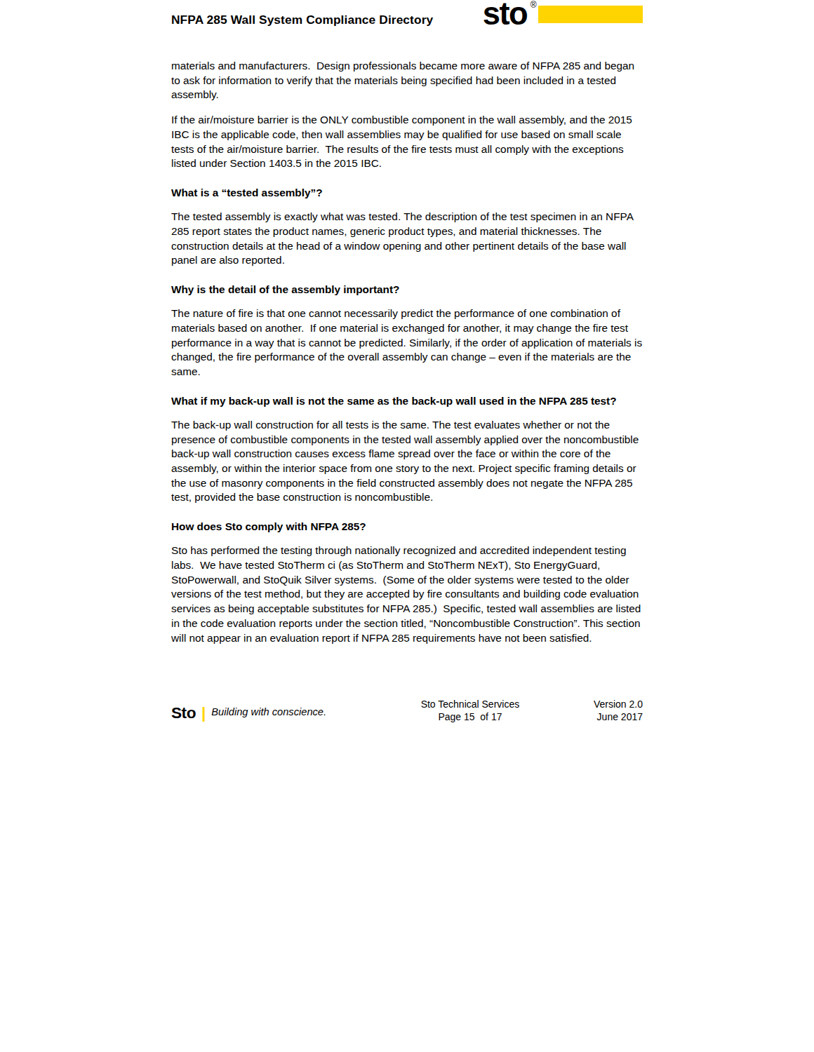NFPA 285 Wall System Compliance Directory
sto®
materials and manufacturers. Design professionals became more aware of NFPA 285 and began to ask for information to verify that the materials being specified had been included in a tested assembly.
If the air/moisture barrier is the ONLY combustible component in the wall assembly, and the 2015 IBC is the applicable code, then wall assemblies may be qualified for use based on small scale tests of the air/moisture barrier. The results of the fire tests must all comply with the exceptions listed under Section 1403.5 in the 2015 IBC.
What is a “tested assembly”?
The tested assembly is exactly what was tested. The description of the test specimen in an NFPA 285 report states the product names, generic product types, and material thicknesses. The construction details at the head of a window opening and other pertinent details of the base wall panel are also reported.
Why is the detail of the assembly important?
The nature of fire is that one cannot necessarily predict the performance of one combination of materials based on another. If one material is exchanged for another, it may change the fire test performance in a way that is cannot be predicted. Similarly, if the order of application of materials is changed, the fire performance of the overall assembly can change – even if the materials are the same.
What if my back-up wall is not the same as the back-up wall used in the NFPA 285 test?
The back-up wall construction for all tests is the same. The test evaluates whether or not the presence of combustible components in the tested wall assembly applied over the noncombustible back-up wall construction causes excess flame spread over the face or within the core of the assembly, or within the interior space from one story to the next. Project specific framing details or the use of masonry components in the field constructed assembly does not negate the NFPA 285 test, provided the base construction is noncombustible.
How does Sto comply with NFPA 285?
Sto has performed the testing through nationally recognized and accredited independent testing labs. We have tested StoTherm ci (as StoTherm and StoTherm NExT), Sto EnergyGuard, StoPowerwall, and StoQuik Silver systems. (Some of the older systems were tested to the older versions of the test method, but they are accepted by fire consultants and building code evaluation services as being acceptable substitutes for NFPA 285.) Specific, tested wall assemblies are listed in the code evaluation reports under the section titled, “Noncombustible Construction”. This section will not appear in an evaluation report if NFPA 285 requirements have not been satisfied.
Sto | Building with conscience.
Sto Technical Services
Page 15 of 17
Version 2.0
June 2017